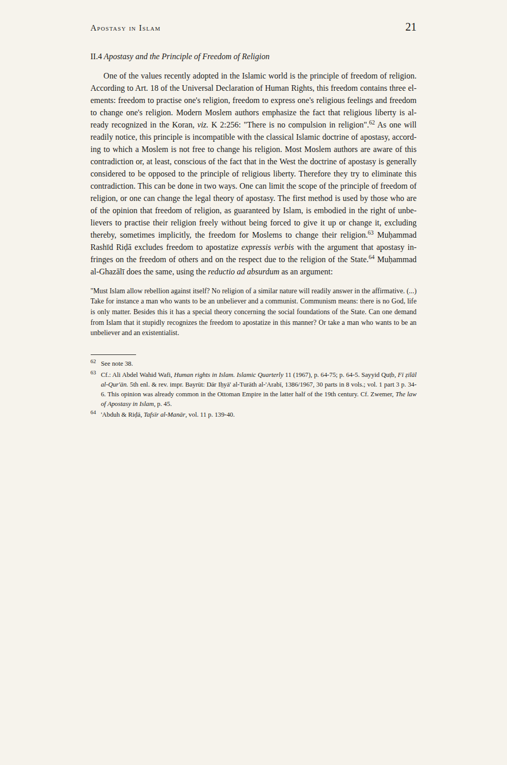Apostasy in Islam 21
II.4 Apostasy and the Principle of Freedom of Religion
One of the values recently adopted in the Islamic world is the principle of freedom of religion. According to Art. 18 of the Universal Declaration of Human Rights, this freedom contains three elements: freedom to practise one's religion, freedom to express one's religious feelings and freedom to change one's religion. Modern Moslem authors emphasize the fact that religious liberty is already recognized in the Koran, viz. K 2:256: "There is no compulsion in religion".62 As one will readily notice, this principle is incompatible with the classical Islamic doctrine of apostasy, according to which a Moslem is not free to change his religion. Most Moslem authors are aware of this contradiction or, at least, conscious of the fact that in the West the doctrine of apostasy is generally considered to be opposed to the principle of religious liberty. Therefore they try to eliminate this contradiction. This can be done in two ways. One can limit the scope of the principle of freedom of religion, or one can change the legal theory of apostasy. The first method is used by those who are of the opinion that freedom of religion, as guaranteed by Islam, is embodied in the right of unbelievers to practise their religion freely without being forced to give it up or change it, excluding thereby, sometimes implicitly, the freedom for Moslems to change their religion.63 Muḥammad Rashīd Riḍā excludes freedom to apostatize expressis verbis with the argument that apostasy infringes on the freedom of others and on the respect due to the religion of the State.64 Muḥammad al-Ghazālī does the same, using the reductio ad absurdum as an argument:
"Must Islam allow rebellion against itself? No religion of a similar nature will readily answer in the affirmative. (...) Take for instance a man who wants to be an unbeliever and a communist. Communism means: there is no God, life is only matter. Besides this it has a special theory concerning the social foundations of the State. Can one demand from Islam that it stupidly recognizes the freedom to apostatize in this manner? Or take a man who wants to be an unbeliever and an existentialist.
62 See note 38.
63 Cf.: Ali Abdel Wahid Wafi, Human rights in Islam. Islamic Quarterly 11 (1967), p. 64-75; p. 64-5. Sayyid Quṭb, Fī ẓilāl al-Qur'ān. 5th enl. & rev. impr. Bayrūt: Dār Iḥyā' al-Turāth al-'Arabī, 1386/1967, 30 parts in 8 vols.; vol. 1 part 3 p. 34-6. This opinion was already common in the Ottoman Empire in the latter half of the 19th century. Cf. Zwemer, The law of Apostasy in Islam, p. 45.
64'Abduh & Riḍā, Tafsīr al-Manār, vol. 11 p. 139-40.